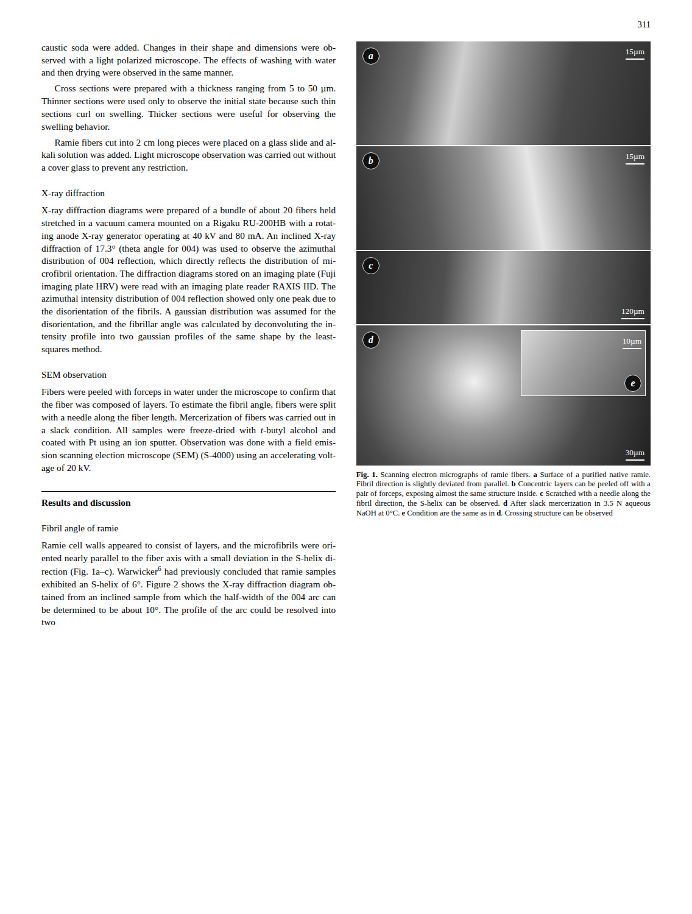311
caustic soda were added. Changes in their shape and dimensions were observed with a light polarized microscope. The effects of washing with water and then drying were observed in the same manner.
Cross sections were prepared with a thickness ranging from 5 to 50 µm. Thinner sections were used only to observe the initial state because such thin sections curl on swelling. Thicker sections were useful for observing the swelling behavior.
Ramie fibers cut into 2 cm long pieces were placed on a glass slide and alkali solution was added. Light microscope observation was carried out without a cover glass to prevent any restriction.
X-ray diffraction
X-ray diffraction diagrams were prepared of a bundle of about 20 fibers held stretched in a vacuum camera mounted on a Rigaku RU-200HB with a rotating anode X-ray generator operating at 40 kV and 80 mA. An inclined X-ray diffraction of 17.3° (theta angle for 004) was used to observe the azimuthal distribution of 004 reflection, which directly reflects the distribution of microfibril orientation. The diffraction diagrams stored on an imaging plate (Fuji imaging plate HRV) were read with an imaging plate reader RAXIS IID. The azimuthal intensity distribution of 004 reflection showed only one peak due to the disorientation of the fibrils. A gaussian distribution was assumed for the disorientation, and the fibrillar angle was calculated by deconvoluting the intensity profile into two gaussian profiles of the same shape by the least-squares method.
SEM observation
Fibers were peeled with forceps in water under the microscope to confirm that the fiber was composed of layers. To estimate the fibril angle, fibers were split with a needle along the fiber length. Mercerization of fibers was carried out in a slack condition. All samples were freeze-dried with t-butyl alcohol and coated with Pt using an ion sputter. Observation was done with a field emission scanning election microscope (SEM) (S-4000) using an accelerating voltage of 20 kV.
Results and discussion
Fibril angle of ramie
Ramie cell walls appeared to consist of layers, and the microfibrils were oriented nearly parallel to the fiber axis with a small deviation in the S-helix direction (Fig. 1a–c). Warwicker6 had previously concluded that ramie samples exhibited an S-helix of 6°. Figure 2 shows the X-ray diffraction diagram obtained from an inclined sample from which the half-width of the 004 arc can be determined to be about 10°. The profile of the arc could be resolved into two
a 15µm
b 15µm
c 120µm
d 30µm
e 10µm
Fig. 1. Scanning electron micrographs of ramie fibers. a Surface of a purified native ramie. Fibril direction is slightly deviated from parallel. b Concentric layers can be peeled off with a pair of forceps, exposing almost the same structure inside. c Scratched with a needle along the fibril direction, the S-helix can be observed. d After slack mercerization in 3.5 N aqueous NaOH at 0°C. e Condition are the same as in d. Crossing structure can be observed